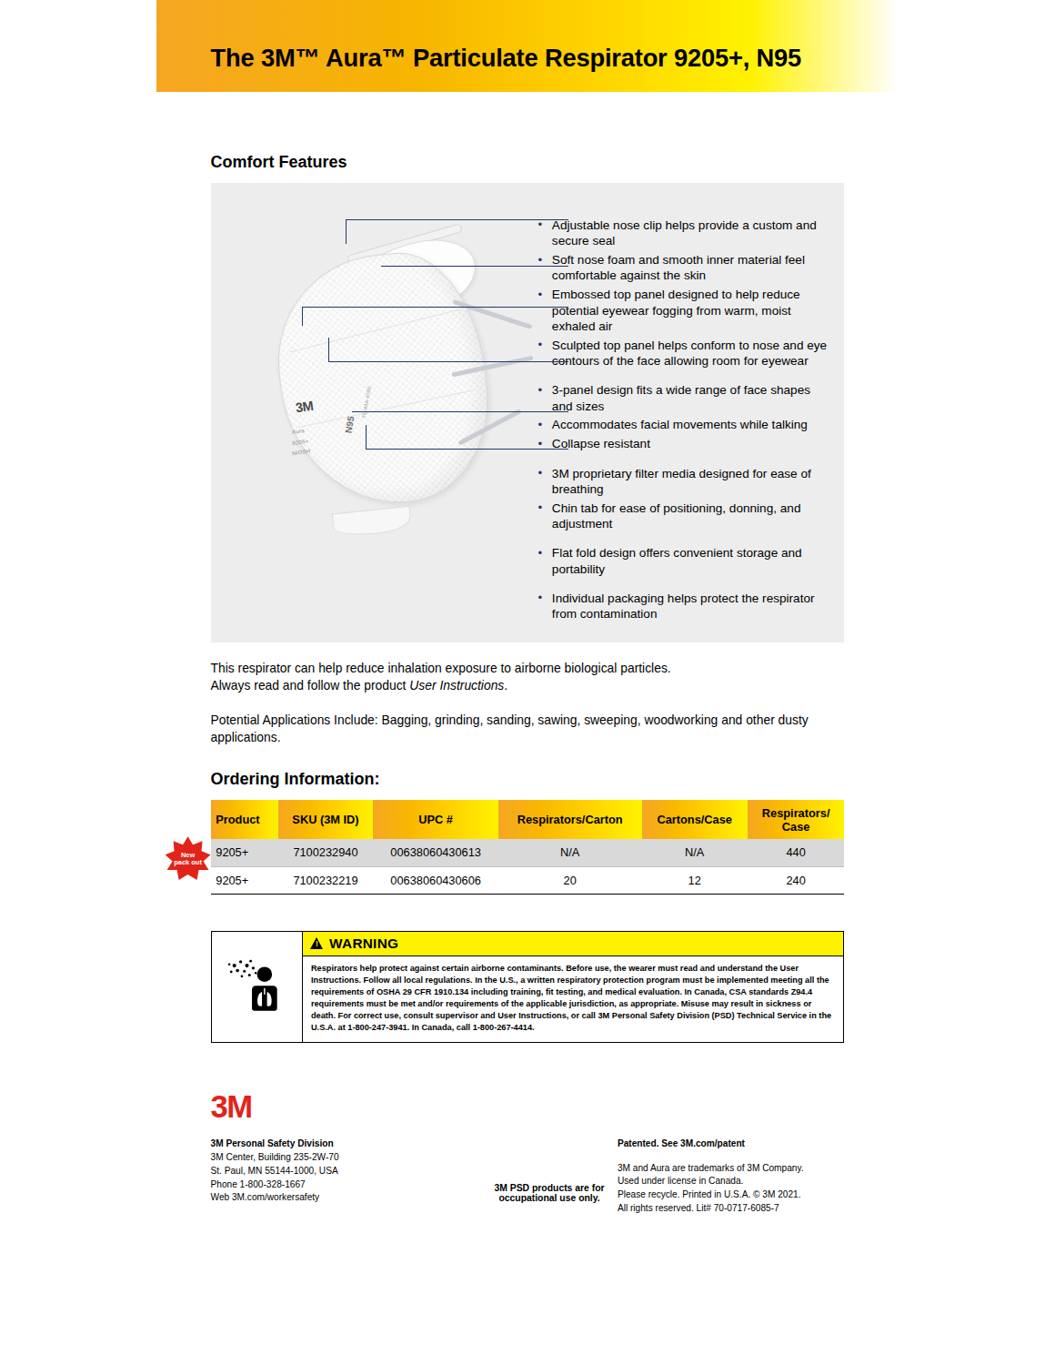The 3M™ Aura™ Particulate Respirator 9205+, N95
Comfort Features
3M
Aura
9205+
NIOSH
N95
TC-84A-4500
Adjustable nose clip helps provide a custom and secure seal
Soft nose foam and smooth inner material feel comfortable against the skin
Embossed top panel designed to help reduce potential eyewear fogging from warm, moist exhaled air
Sculpted top panel helps conform to nose and eye contours of the face allowing room for eyewear
3-panel design fits a wide range of face shapes and sizes
Accommodates facial movements while talking
Collapse resistant
3M proprietary filter media designed for ease of breathing
Chin tab for ease of positioning, donning, and adjustment
Flat fold design offers convenient storage and portability
Individual packaging helps protect the respirator from contamination
This respirator can help reduce inhalation exposure to airborne biological particles.
Always read and follow the product User Instructions.
Potential Applications Include: Bagging, grinding, sanding, sawing, sweeping, woodworking and other dusty applications.
Ordering Information:
New
pack out
| Product | SKU (3M ID) | UPC # | Respirators/Carton | Cartons/Case | Respirators/ Case |
| --- | --- | --- | --- | --- | --- |
| 9205+ | 7100232940 | 00638060430613 | N/A | N/A | 440 |
| 9205+ | 7100232219 | 00638060430606 | 20 | 12 | 240 |
WARNING
Respirators help protect against certain airborne contaminants. Before use, the wearer must read and understand the User Instructions. Follow all local regulations. In the U.S., a written respiratory protection program must be implemented meeting all the requirements of OSHA 29 CFR 1910.134 including training, fit testing, and medical evaluation. In Canada, CSA standards Z94.4 requirements must be met and/or requirements of the applicable jurisdiction, as appropriate. Misuse may result in sickness or death. For correct use, consult supervisor and User Instructions, or call 3M Personal Safety Division (PSD) Technical Service in the U.S.A. at 1-800-247-3941. In Canada, call 1-800-267-4414.
3M
3M Personal Safety Division
3M Center, Building 235-2W-70
St. Paul, MN 55144-1000, USA
Phone 1-800-328-1667
Web 3M.com/workersafety
3M PSD products are for occupational use only.
Patented. See 3M.com/patent
3M and Aura are trademarks of 3M Company.
Used under license in Canada.
Please recycle. Printed in U.S.A. © 3M 2021.
All rights reserved. Lit# 70-0717-6085-7